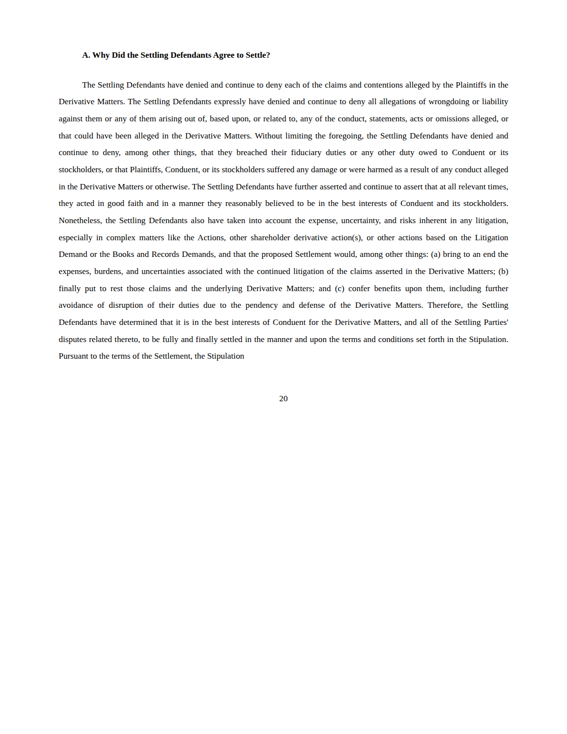A. Why Did the Settling Defendants Agree to Settle?
The Settling Defendants have denied and continue to deny each of the claims and contentions alleged by the Plaintiffs in the Derivative Matters. The Settling Defendants expressly have denied and continue to deny all allegations of wrongdoing or liability against them or any of them arising out of, based upon, or related to, any of the conduct, statements, acts or omissions alleged, or that could have been alleged in the Derivative Matters. Without limiting the foregoing, the Settling Defendants have denied and continue to deny, among other things, that they breached their fiduciary duties or any other duty owed to Conduent or its stockholders, or that Plaintiffs, Conduent, or its stockholders suffered any damage or were harmed as a result of any conduct alleged in the Derivative Matters or otherwise. The Settling Defendants have further asserted and continue to assert that at all relevant times, they acted in good faith and in a manner they reasonably believed to be in the best interests of Conduent and its stockholders. Nonetheless, the Settling Defendants also have taken into account the expense, uncertainty, and risks inherent in any litigation, especially in complex matters like the Actions, other shareholder derivative action(s), or other actions based on the Litigation Demand or the Books and Records Demands, and that the proposed Settlement would, among other things: (a) bring to an end the expenses, burdens, and uncertainties associated with the continued litigation of the claims asserted in the Derivative Matters; (b) finally put to rest those claims and the underlying Derivative Matters; and (c) confer benefits upon them, including further avoidance of disruption of their duties due to the pendency and defense of the Derivative Matters. Therefore, the Settling Defendants have determined that it is in the best interests of Conduent for the Derivative Matters, and all of the Settling Parties' disputes related thereto, to be fully and finally settled in the manner and upon the terms and conditions set forth in the Stipulation. Pursuant to the terms of the Settlement, the Stipulation
20